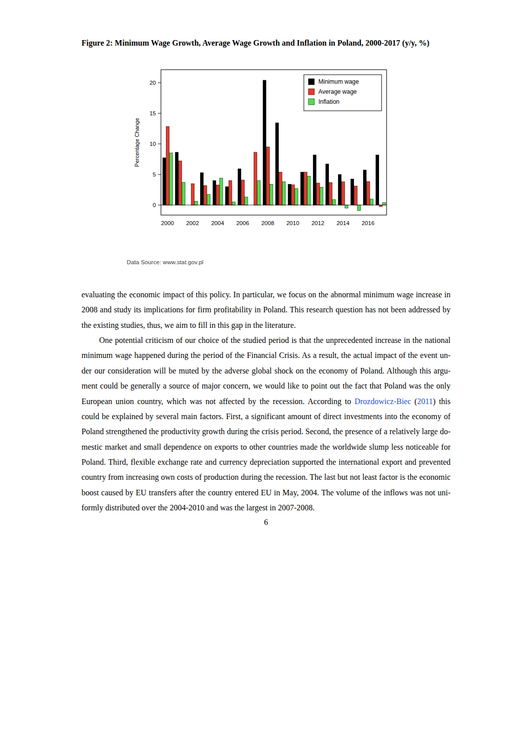Figure 2: Minimum Wage Growth, Average Wage Growth and Inflation in Poland, 2000-2017 (y/y, %)
0 5 10 15 20 Percentage Change 2000 2002 2004 2006 2008 2010 2012 2014 2016 Minimum wage Average wage Inflation
Data Source: www.stat.gov.pl
evaluating the economic impact of this policy. In particular, we focus on the abnormal minimum wage increase in 2008 and study its implications for firm profitability in Poland. This research question has not been addressed by the existing studies, thus, we aim to fill in this gap in the literature.
One potential criticism of our choice of the studied period is that the unprecedented increase in the national minimum wage happened during the period of the Financial Crisis. As a result, the actual impact of the event under our consideration will be muted by the adverse global shock on the economy of Poland. Although this argument could be generally a source of major concern, we would like to point out the fact that Poland was the only European union country, which was not affected by the recession. According to Drozdowicz-Biec (2011) this could be explained by several main factors. First, a significant amount of direct investments into the economy of Poland strengthened the productivity growth during the crisis period. Second, the presence of a relatively large domestic market and small dependence on exports to other countries made the worldwide slump less noticeable for Poland. Third, flexible exchange rate and currency depreciation supported the international export and prevented country from increasing own costs of production during the recession. The last but not least factor is the economic boost caused by EU transfers after the country entered EU in May, 2004. The volume of the inflows was not uniformly distributed over the 2004-2010 and was the largest in 2007-2008.
6